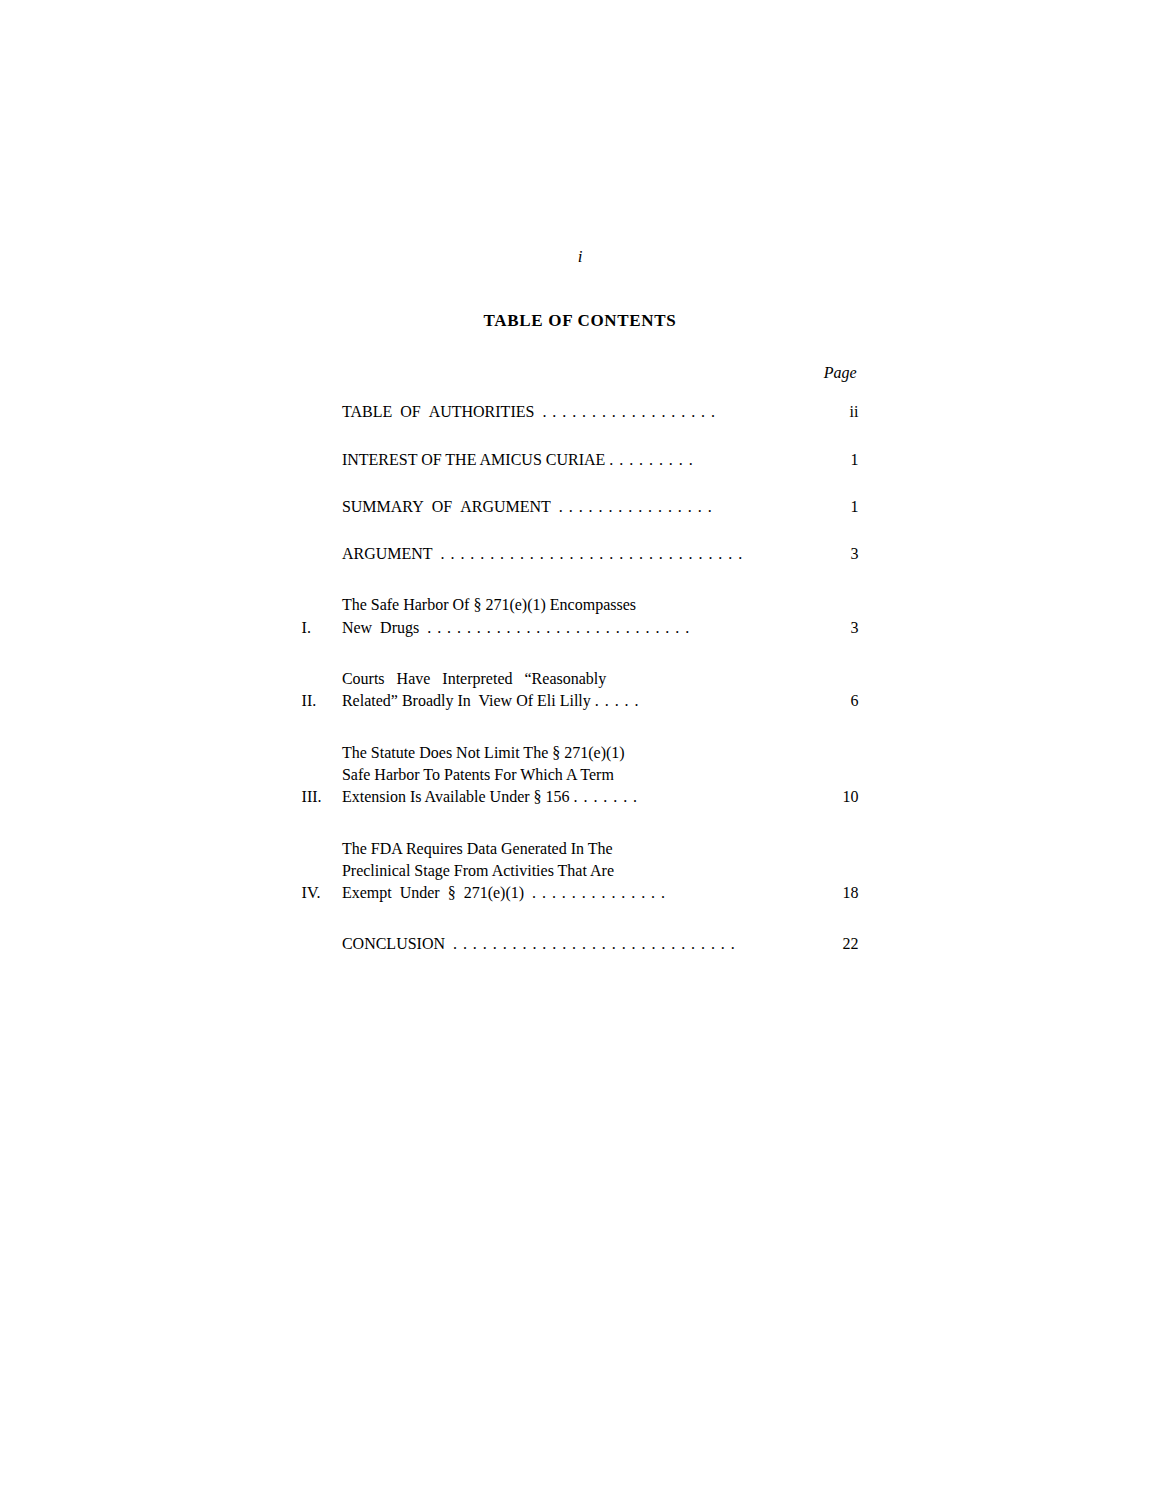i
TABLE OF CONTENTS
Page
| | TABLE OF AUTHORITIES . . . . . . . . . . . . . . . . . . | ii |
| | INTEREST OF THE AMICUS CURIAE . . . . . . . . . | 1 |
| | SUMMARY OF ARGUMENT . . . . . . . . . . . . . . . . | 1 |
| | ARGUMENT . . . . . . . . . . . . . . . . . . . . . . . . . . . . . . . | 3 |
| I. | The Safe Harbor Of § 271(e)(1) Encompasses New Drugs . . . . . . . . . . . . . . . . . . . . . . . . . . . | 3 |
| II. | Courts Have Interpreted “Reasonably Related” Broadly In View Of Eli Lilly . . . . . | 6 |
| III. | The Statute Does Not Limit The § 271(e)(1) Safe Harbor To Patents For Which A Term Extension Is Available Under § 156 . . . . . . . | 10 |
| IV. | The FDA Requires Data Generated In The Preclinical Stage From Activities That Are Exempt Under § 271(e)(1) . . . . . . . . . . . . . . | 18 |
| | CONCLUSION . . . . . . . . . . . . . . . . . . . . . . . . . . . . . | 22 |